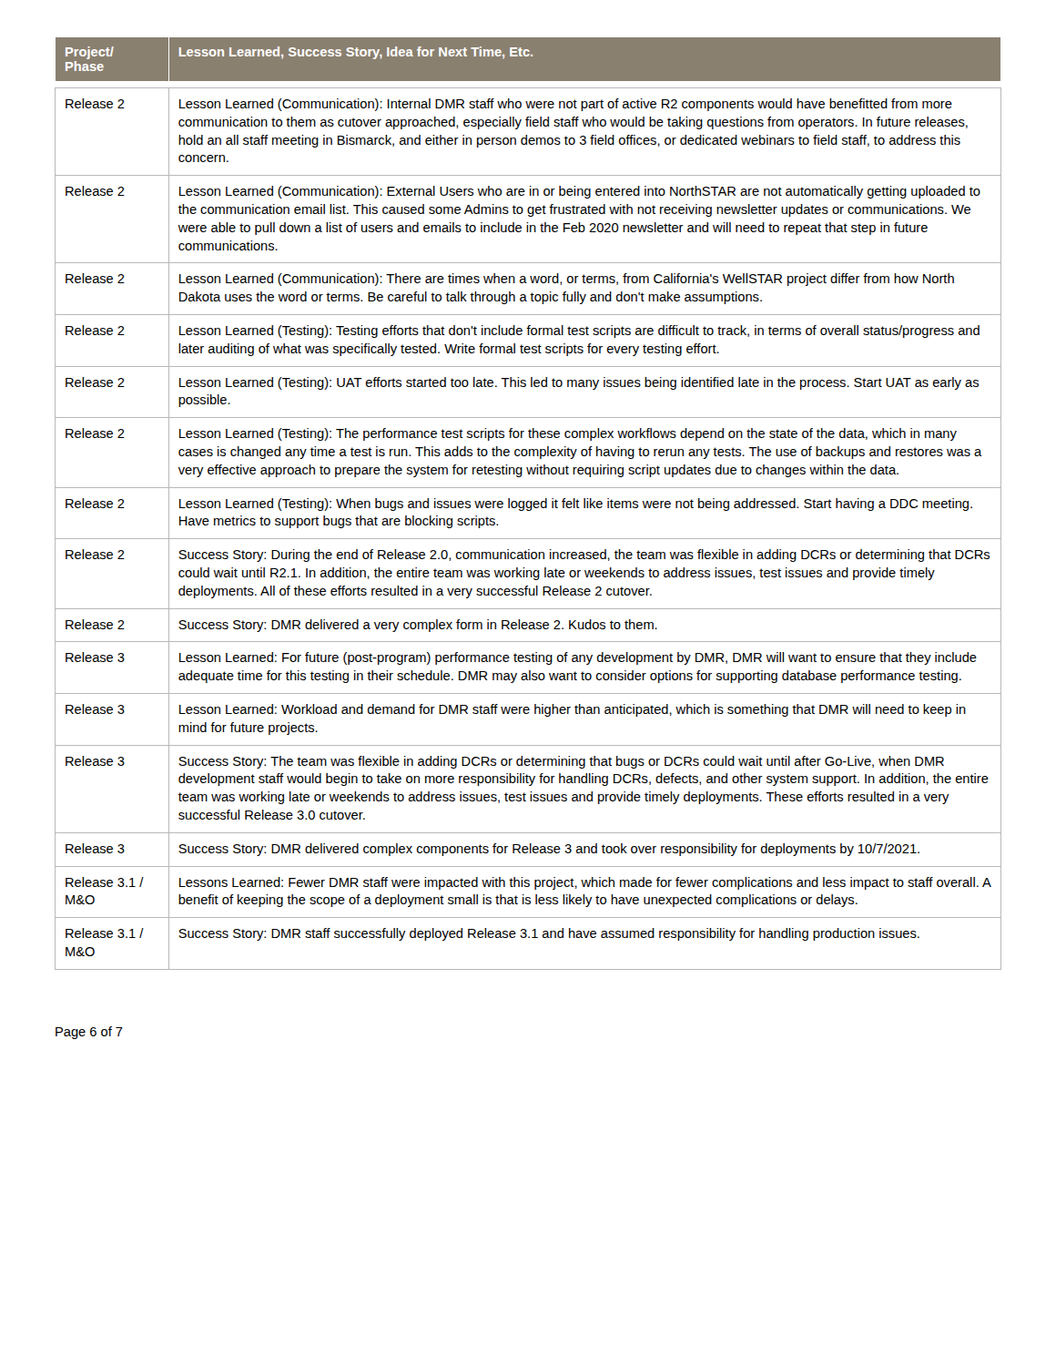| Project/ Phase | Lesson Learned, Success Story, Idea for Next Time, Etc. |
| --- | --- |
| Release 2 | Lesson Learned (Communication): Internal DMR staff who were not part of active R2 components would have benefitted from more communication to them as cutover approached, especially field staff who would be taking questions from operators. In future releases, hold an all staff meeting in Bismarck, and either in person demos to 3 field offices, or dedicated webinars to field staff, to address this concern. |
| Release 2 | Lesson Learned (Communication): External Users who are in or being entered into NorthSTAR are not automatically getting uploaded to the communication email list. This caused some Admins to get frustrated with not receiving newsletter updates or communications. We were able to pull down a list of users and emails to include in the Feb 2020 newsletter and will need to repeat that step in future communications. |
| Release 2 | Lesson Learned (Communication): There are times when a word, or terms, from California's WellSTAR project differ from how North Dakota uses the word or terms. Be careful to talk through a topic fully and don't make assumptions. |
| Release 2 | Lesson Learned (Testing): Testing efforts that don't include formal test scripts are difficult to track, in terms of overall status/progress and later auditing of what was specifically tested. Write formal test scripts for every testing effort. |
| Release 2 | Lesson Learned (Testing): UAT efforts started too late. This led to many issues being identified late in the process. Start UAT as early as possible. |
| Release 2 | Lesson Learned (Testing): The performance test scripts for these complex workflows depend on the state of the data, which in many cases is changed any time a test is run. This adds to the complexity of having to rerun any tests. The use of backups and restores was a very effective approach to prepare the system for retesting without requiring script updates due to changes within the data. |
| Release 2 | Lesson Learned (Testing): When bugs and issues were logged it felt like items were not being addressed. Start having a DDC meeting. Have metrics to support bugs that are blocking scripts. |
| Release 2 | Success Story: During the end of Release 2.0, communication increased, the team was flexible in adding DCRs or determining that DCRs could wait until R2.1. In addition, the entire team was working late or weekends to address issues, test issues and provide timely deployments. All of these efforts resulted in a very successful Release 2 cutover. |
| Release 2 | Success Story: DMR delivered a very complex form in Release 2. Kudos to them. |
| Release 3 | Lesson Learned: For future (post-program) performance testing of any development by DMR, DMR will want to ensure that they include adequate time for this testing in their schedule. DMR may also want to consider options for supporting database performance testing. |
| Release 3 | Lesson Learned: Workload and demand for DMR staff were higher than anticipated, which is something that DMR will need to keep in mind for future projects. |
| Release 3 | Success Story: The team was flexible in adding DCRs or determining that bugs or DCRs could wait until after Go-Live, when DMR development staff would begin to take on more responsibility for handling DCRs, defects, and other system support. In addition, the entire team was working late or weekends to address issues, test issues and provide timely deployments. These efforts resulted in a very successful Release 3.0 cutover. |
| Release 3 | Success Story: DMR delivered complex components for Release 3 and took over responsibility for deployments by 10/7/2021. |
| Release 3.1 / M&O | Lessons Learned: Fewer DMR staff were impacted with this project, which made for fewer complications and less impact to staff overall. A benefit of keeping the scope of a deployment small is that is less likely to have unexpected complications or delays. |
| Release 3.1 / M&O | Success Story: DMR staff successfully deployed Release 3.1 and have assumed responsibility for handling production issues. |
Page 6 of 7